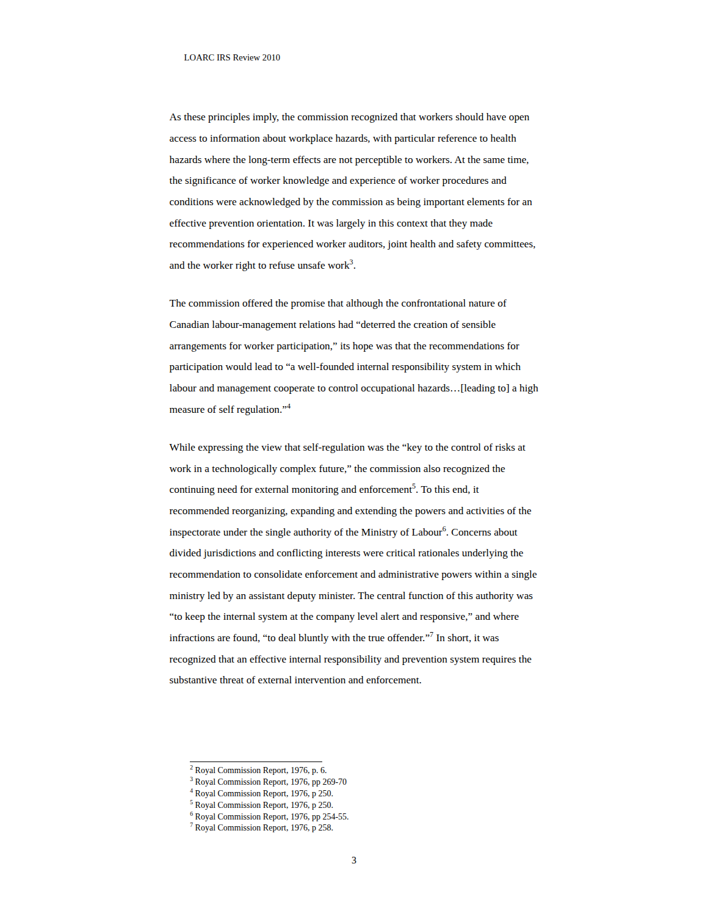LOARC IRS Review 2010
As these principles imply, the commission recognized that workers should have open access to information about workplace hazards, with particular reference to health hazards where the long-term effects are not perceptible to workers. At the same time, the significance of worker knowledge and experience of worker procedures and conditions were acknowledged by the commission as being important elements for an effective prevention orientation. It was largely in this context that they made recommendations for experienced worker auditors, joint health and safety committees, and the worker right to refuse unsafe work3.
The commission offered the promise that although the confrontational nature of Canadian labour-management relations had “deterred the creation of sensible arrangements for worker participation,” its hope was that the recommendations for participation would lead to “a well-founded internal responsibility system in which labour and management cooperate to control occupational hazards…[leading to] a high measure of self regulation.”4
While expressing the view that self-regulation was the “key to the control of risks at work in a technologically complex future,” the commission also recognized the continuing need for external monitoring and enforcement5. To this end, it recommended reorganizing, expanding and extending the powers and activities of the inspectorate under the single authority of the Ministry of Labour6. Concerns about divided jurisdictions and conflicting interests were critical rationales underlying the recommendation to consolidate enforcement and administrative powers within a single ministry led by an assistant deputy minister. The central function of this authority was “to keep the internal system at the company level alert and responsive,” and where infractions are found, “to deal bluntly with the true offender.”7 In short, it was recognized that an effective internal responsibility and prevention system requires the substantive threat of external intervention and enforcement.
2 Royal Commission Report, 1976, p. 6.
3 Royal Commission Report, 1976, pp 269-70
4 Royal Commission Report, 1976, p 250.
5 Royal Commission Report, 1976, p 250.
6 Royal Commission Report, 1976, pp 254-55.
7 Royal Commission Report, 1976, p 258.
3